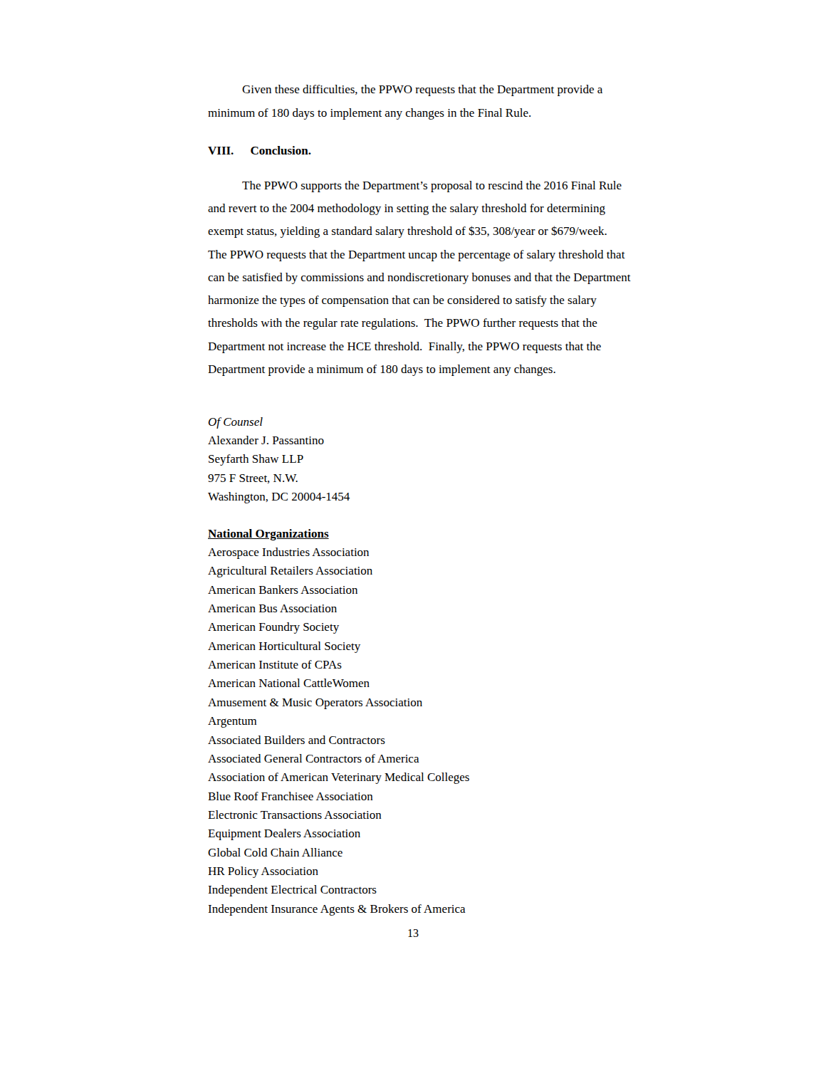Given these difficulties, the PPWO requests that the Department provide a minimum of 180 days to implement any changes in the Final Rule.
VIII. Conclusion.
The PPWO supports the Department’s proposal to rescind the 2016 Final Rule and revert to the 2004 methodology in setting the salary threshold for determining exempt status, yielding a standard salary threshold of $35, 308/year or $679/week. The PPWO requests that the Department uncap the percentage of salary threshold that can be satisfied by commissions and nondiscretionary bonuses and that the Department harmonize the types of compensation that can be considered to satisfy the salary thresholds with the regular rate regulations. The PPWO further requests that the Department not increase the HCE threshold. Finally, the PPWO requests that the Department provide a minimum of 180 days to implement any changes.
Of Counsel
Alexander J. Passantino
Seyfarth Shaw LLP
975 F Street, N.W.
Washington, DC 20004-1454
National Organizations
Aerospace Industries Association
Agricultural Retailers Association
American Bankers Association
American Bus Association
American Foundry Society
American Horticultural Society
American Institute of CPAs
American National CattleWomen
Amusement & Music Operators Association
Argentum
Associated Builders and Contractors
Associated General Contractors of America
Association of American Veterinary Medical Colleges
Blue Roof Franchisee Association
Electronic Transactions Association
Equipment Dealers Association
Global Cold Chain Alliance
HR Policy Association
Independent Electrical Contractors
Independent Insurance Agents & Brokers of America
13